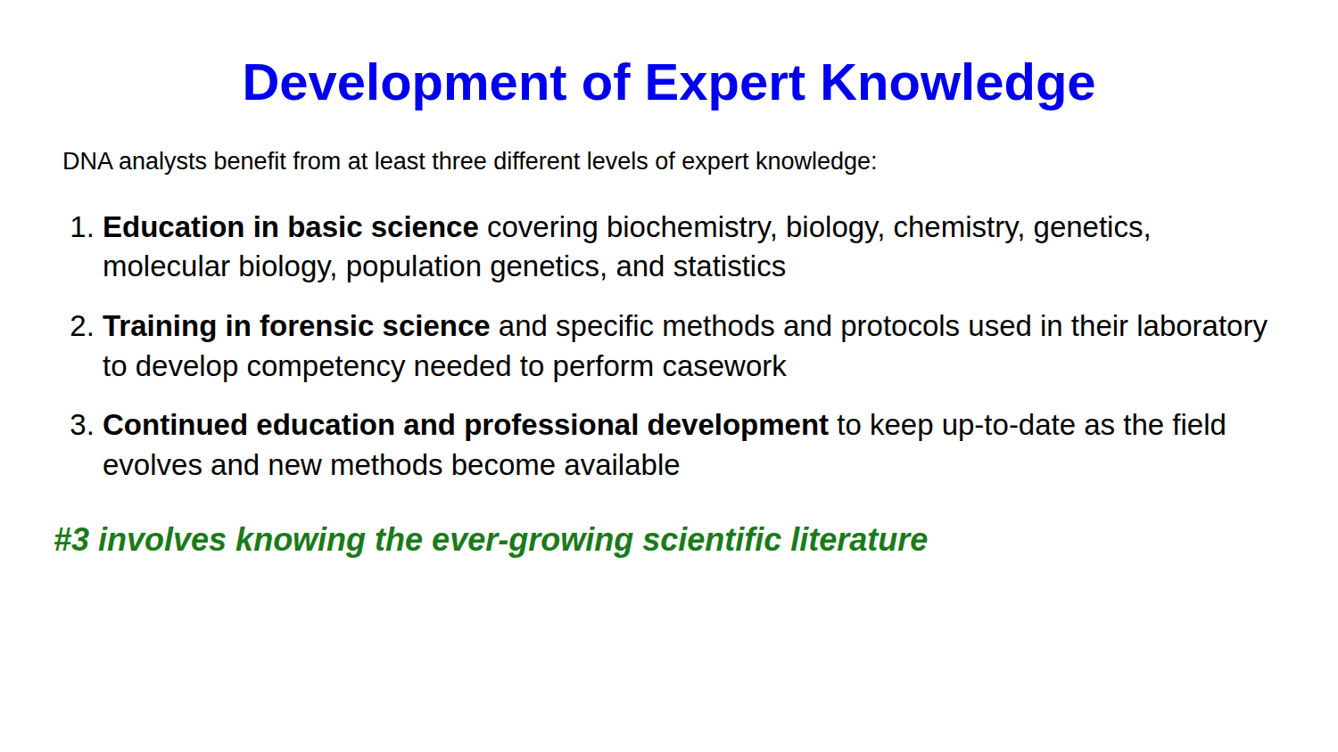Development of Expert Knowledge
DNA analysts benefit from at least three different levels of expert knowledge:
Education in basic science covering biochemistry, biology, chemistry, genetics, molecular biology, population genetics, and statistics
Training in forensic science and specific methods and protocols used in their laboratory to develop competency needed to perform casework
Continued education and professional development to keep up-to-date as the field evolves and new methods become available
#3 involves knowing the ever-growing scientific literature